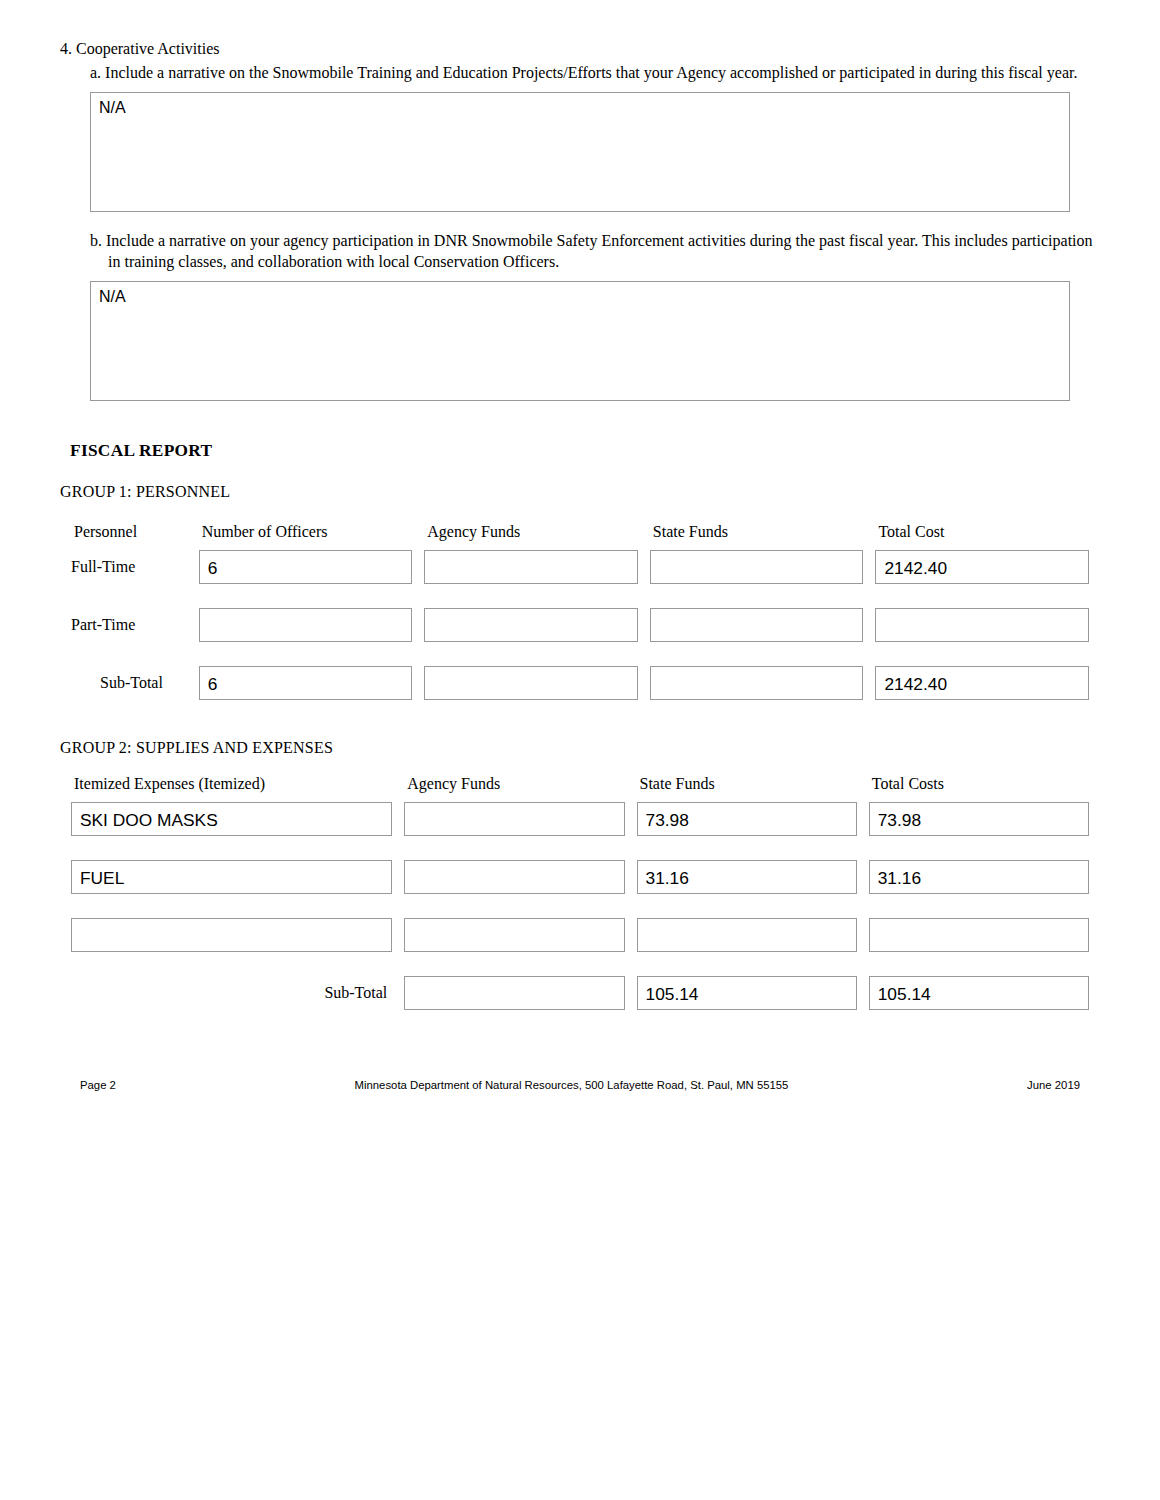4. Cooperative Activities
a. Include a narrative on the Snowmobile Training and Education Projects/Efforts that your Agency accomplished or participated in during this fiscal year.
N/A
b. Include a narrative on your agency participation in DNR Snowmobile Safety Enforcement activities during the past fiscal year. This includes participation in training classes, and collaboration with local Conservation Officers.
N/A
FISCAL REPORT
GROUP 1: PERSONNEL
| Personnel | Number of Officers | Agency Funds | State Funds | Total Cost |
| --- | --- | --- | --- | --- |
| Full-Time | 6 | | | 2142.40 |
| Part-Time | | | | |
| Sub-Total | 6 | | | 2142.40 |
GROUP 2: SUPPLIES AND EXPENSES
| Itemized Expenses (Itemized) | Agency Funds | State Funds | Total Costs |
| --- | --- | --- | --- |
| SKI DOO MASKS | | 73.98 | 73.98 |
| FUEL | | 31.16 | 31.16 |
| Sub-Total | | 105.14 | 105.14 |
Page 2 Minnesota Department of Natural Resources, 500 Lafayette Road, St. Paul, MN 55155 June 2019